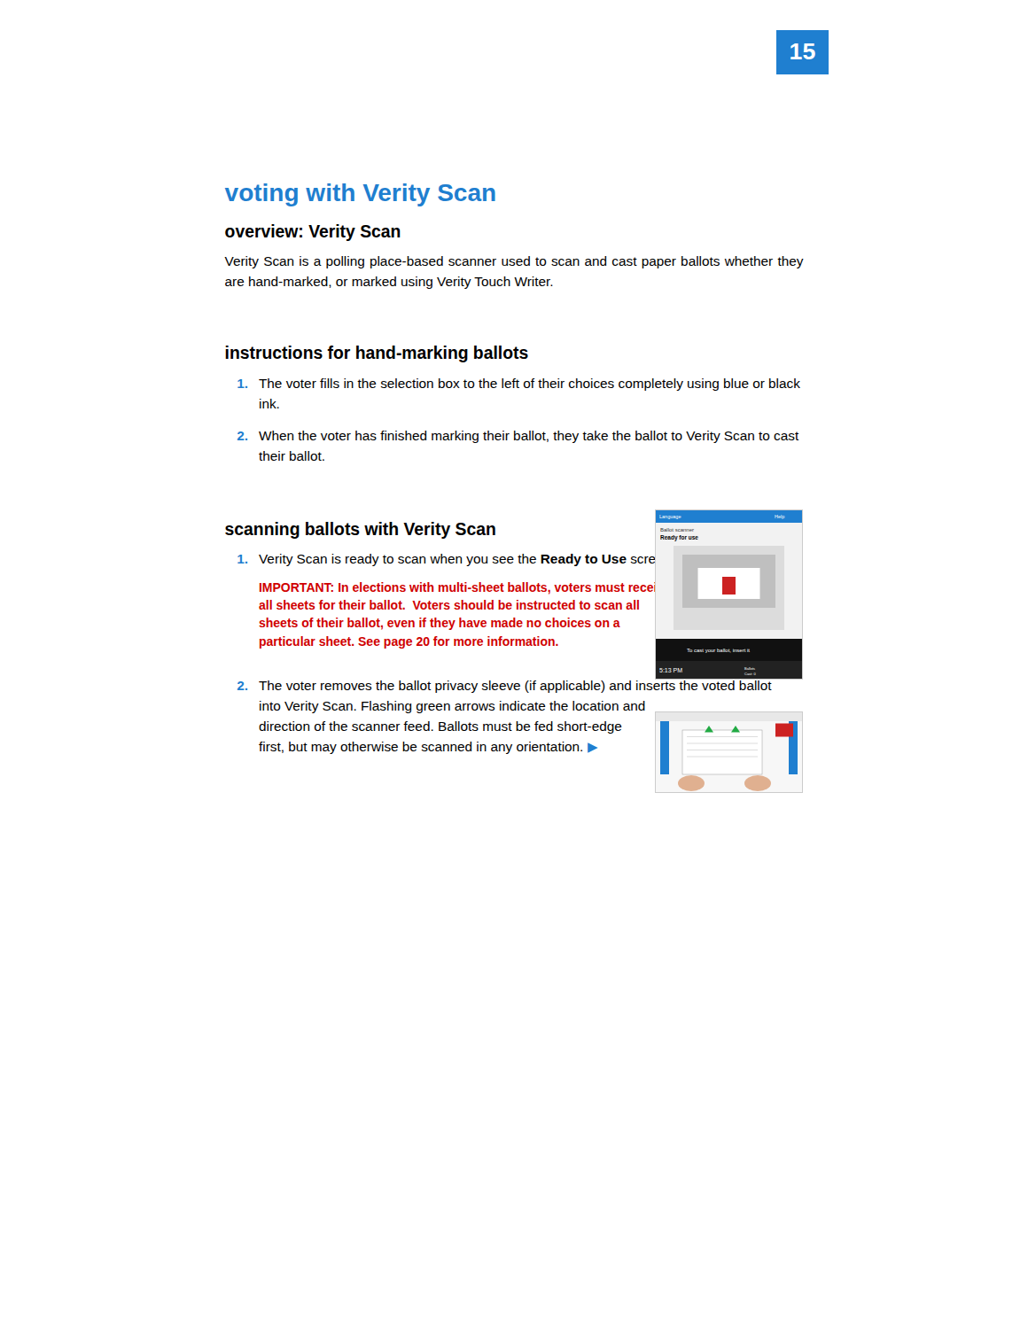15
voting with Verity Scan
overview: Verity Scan
Verity Scan is a polling place-based scanner used to scan and cast paper ballots whether they are hand-marked, or marked using Verity Touch Writer.
instructions for hand-marking ballots
The voter fills in the selection box to the left of their choices completely using blue or black ink.
When the voter has finished marking their ballot, they take the ballot to Verity Scan to cast their ballot.
scanning ballots with Verity Scan
Verity Scan is ready to scan when you see the Ready to Use screen. ▶
IMPORTANT: In elections with multi-sheet ballots, voters must receive all sheets for their ballot. Voters should be instructed to scan all sheets of their ballot, even if they have made no choices on a particular sheet. See page 20 for more information.
The voter removes the ballot privacy sleeve (if applicable) and inserts the voted ballot into Verity Scan. Flashing green arrows indicate the location and direction of the scanner feed. Ballots must be fed short-edge first, but may otherwise be scanned in any orientation. ▶